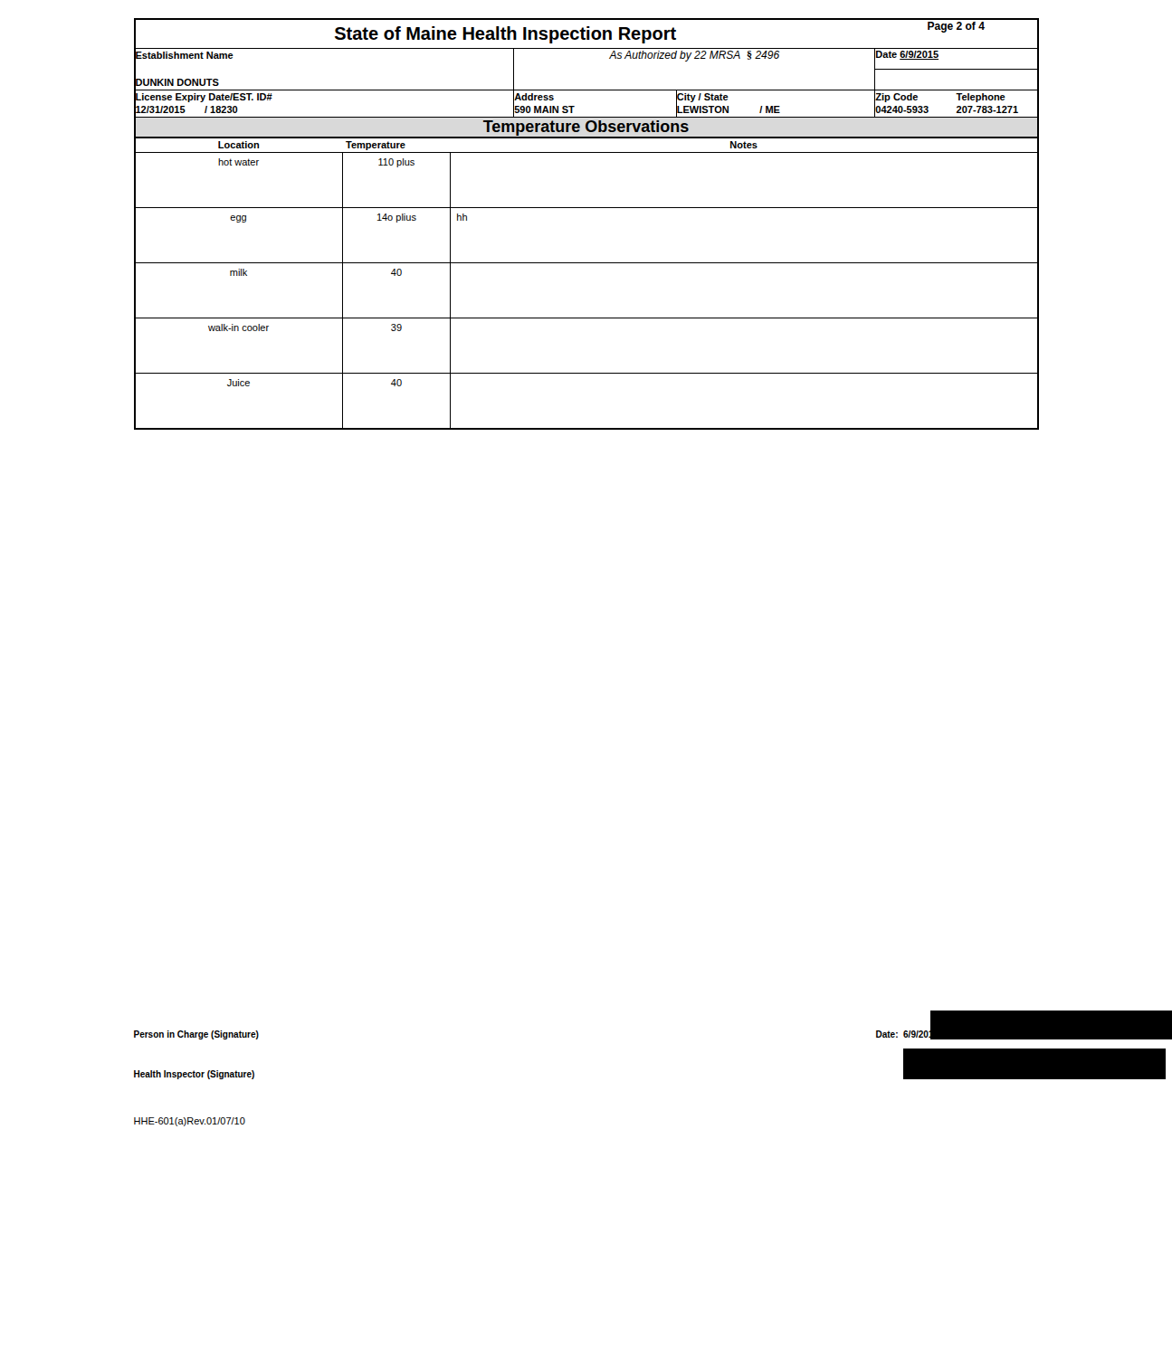| State of Maine Health Inspection Report | Page 2 of 4 |
| Establishment Name DUNKIN DONUTS | As Authorized by 22 MRSA § 2496 | Date 6/9/2015 |
| License Expiry Date/EST. ID# 12/31/2015 / 18230 | Address 590 MAIN ST | City / State LEWISTON / ME | / Zip Code 04240-5933 / Telephone 207-783-1271 / |
| Temperature Observations |
| Location | Temperature | Notes |
| --- | --- | --- |
| hot water | 110 plus | |
| egg | 14o plius | hh |
| milk | 40 | |
| walk-in cooler | 39 | |
| Juice | 40 | |
| Person in Charge (Signature) | | Date: 6/9/2015 |
| Health Inspector (Signature) | | |
HHE-601(a)Rev.01/07/10